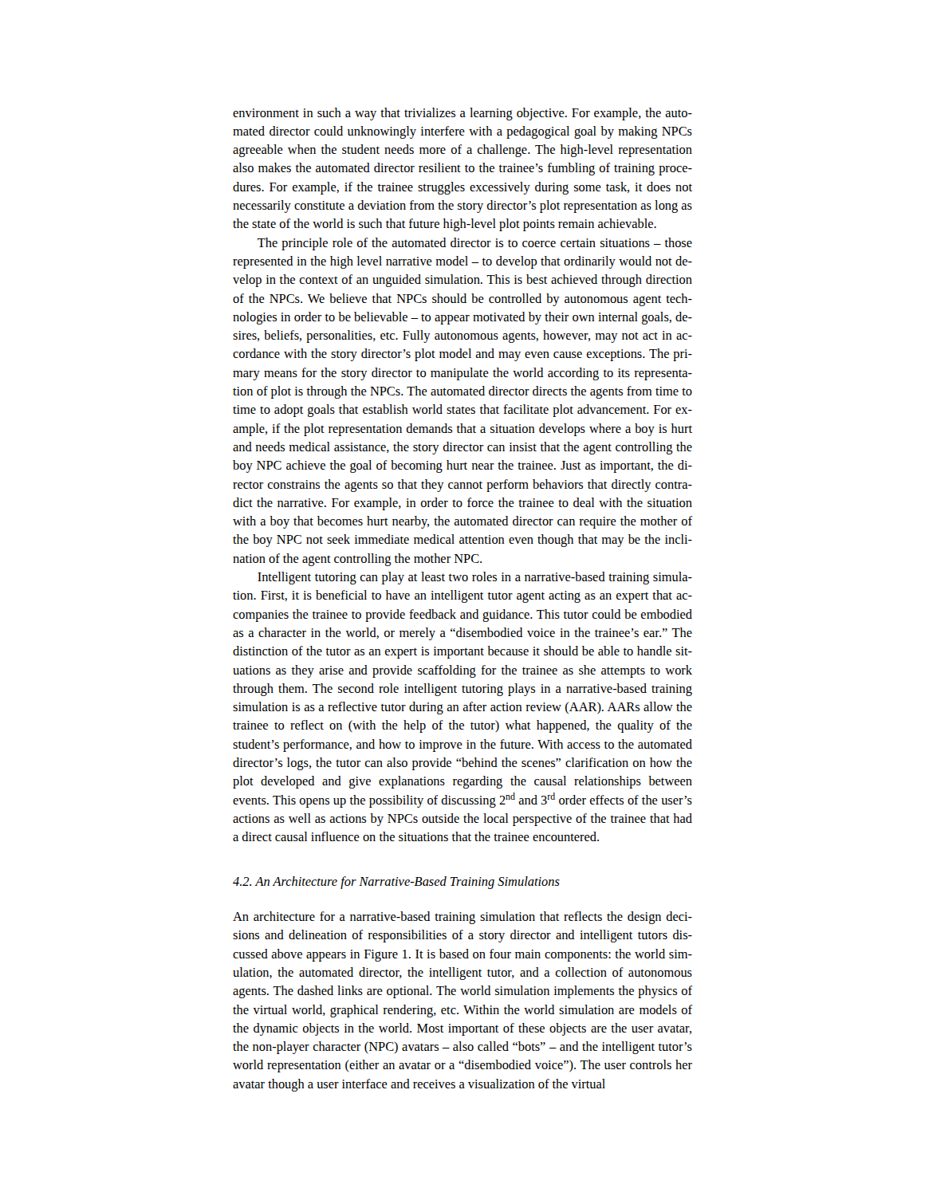environment in such a way that trivializes a learning objective. For example, the automated director could unknowingly interfere with a pedagogical goal by making NPCs agreeable when the student needs more of a challenge. The high-level representation also makes the automated director resilient to the trainee’s fumbling of training procedures. For example, if the trainee struggles excessively during some task, it does not necessarily constitute a deviation from the story director’s plot representation as long as the state of the world is such that future high-level plot points remain achievable.
The principle role of the automated director is to coerce certain situations – those represented in the high level narrative model – to develop that ordinarily would not develop in the context of an unguided simulation. This is best achieved through direction of the NPCs. We believe that NPCs should be controlled by autonomous agent technologies in order to be believable – to appear motivated by their own internal goals, desires, beliefs, personalities, etc. Fully autonomous agents, however, may not act in accordance with the story director’s plot model and may even cause exceptions. The primary means for the story director to manipulate the world according to its representation of plot is through the NPCs. The automated director directs the agents from time to time to adopt goals that establish world states that facilitate plot advancement. For example, if the plot representation demands that a situation develops where a boy is hurt and needs medical assistance, the story director can insist that the agent controlling the boy NPC achieve the goal of becoming hurt near the trainee. Just as important, the director constrains the agents so that they cannot perform behaviors that directly contradict the narrative. For example, in order to force the trainee to deal with the situation with a boy that becomes hurt nearby, the automated director can require the mother of the boy NPC not seek immediate medical attention even though that may be the inclination of the agent controlling the mother NPC.
Intelligent tutoring can play at least two roles in a narrative-based training simulation. First, it is beneficial to have an intelligent tutor agent acting as an expert that accompanies the trainee to provide feedback and guidance. This tutor could be embodied as a character in the world, or merely a “disembodied voice in the trainee’s ear.” The distinction of the tutor as an expert is important because it should be able to handle situations as they arise and provide scaffolding for the trainee as she attempts to work through them. The second role intelligent tutoring plays in a narrative-based training simulation is as a reflective tutor during an after action review (AAR). AARs allow the trainee to reflect on (with the help of the tutor) what happened, the quality of the student’s performance, and how to improve in the future. With access to the automated director’s logs, the tutor can also provide “behind the scenes” clarification on how the plot developed and give explanations regarding the causal relationships between events. This opens up the possibility of discussing 2nd and 3rd order effects of the user’s actions as well as actions by NPCs outside the local perspective of the trainee that had a direct causal influence on the situations that the trainee encountered.
4.2. An Architecture for Narrative-Based Training Simulations
An architecture for a narrative-based training simulation that reflects the design decisions and delineation of responsibilities of a story director and intelligent tutors discussed above appears in Figure 1. It is based on four main components: the world simulation, the automated director, the intelligent tutor, and a collection of autonomous agents. The dashed links are optional. The world simulation implements the physics of the virtual world, graphical rendering, etc. Within the world simulation are models of the dynamic objects in the world. Most important of these objects are the user avatar, the non-player character (NPC) avatars – also called “bots” – and the intelligent tutor’s world representation (either an avatar or a “disembodied voice”). The user controls her avatar though a user interface and receives a visualization of the virtual